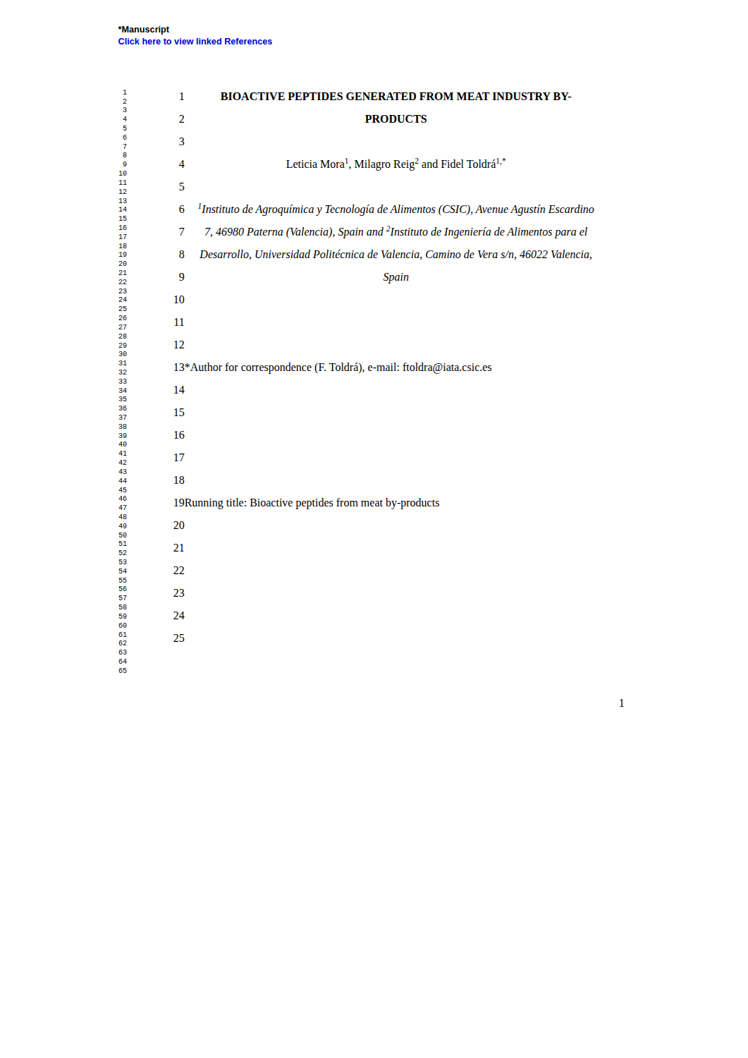*Manuscript
Click here to view linked References
1
2
3
4
5
6
7
8
9
10
11
12
13
14
15
16
17
18
19
20
21
22
23
24
25
26
27
28
29
30
31
32
33
34
35
36
37
38
39
40
41
42
43
44
45
46
47
48
49
50
51
52
53
54
55
56
57
58
59
60
61
62
63
64
65
| 1 | BIOACTIVE PEPTIDES GENERATED FROM MEAT INDUSTRY BY- |
| 2 | PRODUCTS |
| 3 | |
| 4 | Leticia Mora 1 , Milagro Reig 2 and Fidel Toldrá 1,* |
| 5 | |
| 6 | 1 Instituto de Agroquímica y Tecnología de Alimentos (CSIC), Avenue Agustín Escardino |
| 7 | 7, 46980 Paterna (Valencia), Spain and 2 Instituto de Ingeniería de Alimentos para el |
| 8 | Desarrollo, Universidad Politécnica de Valencia, Camino de Vera s/n, 46022 Valencia, |
| 9 | Spain |
| 10 | |
| 11 | |
| 12 | |
| 13 | *Author for correspondence (F. Toldrá), e-mail: ftoldra@iata.csic.es |
| 14 | |
| 15 | |
| 16 | |
| 17 | |
| 18 | |
| 19 | Running title: Bioactive peptides from meat by-products |
| 20 | |
| 21 | |
| 22 | |
| 23 | |
| 24 | |
| 25 | |
1